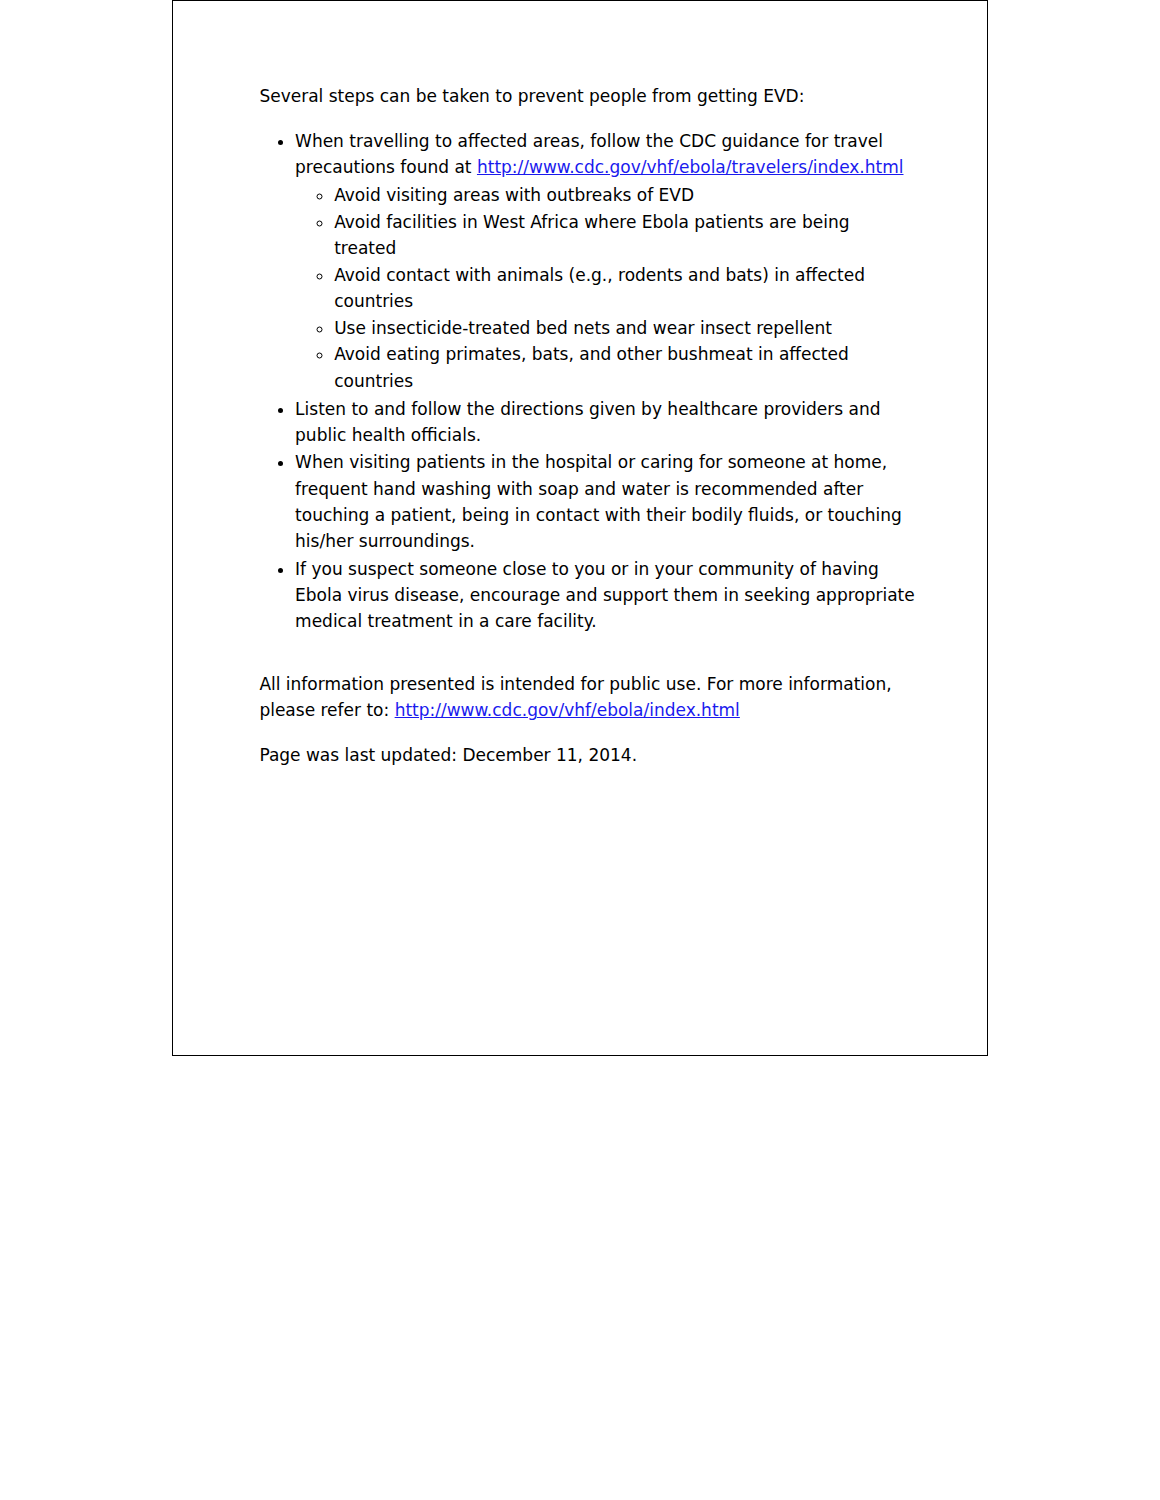Several steps can be taken to prevent people from getting EVD:
When travelling to affected areas, follow the CDC guidance for travel precautions found at http://www.cdc.gov/vhf/ebola/travelers/index.html
Avoid visiting areas with outbreaks of EVD
Avoid facilities in West Africa where Ebola patients are being treated
Avoid contact with animals (e.g., rodents and bats) in affected countries
Use insecticide-treated bed nets and wear insect repellent
Avoid eating primates, bats, and other bushmeat in affected countries
Listen to and follow the directions given by healthcare providers and public health officials.
When visiting patients in the hospital or caring for someone at home, frequent hand washing with soap and water is recommended after touching a patient, being in contact with their bodily fluids, or touching his/her surroundings.
If you suspect someone close to you or in your community of having Ebola virus disease, encourage and support them in seeking appropriate medical treatment in a care facility.
All information presented is intended for public use. For more information, please refer to: http://www.cdc.gov/vhf/ebola/index.html
Page was last updated: December 11, 2014.